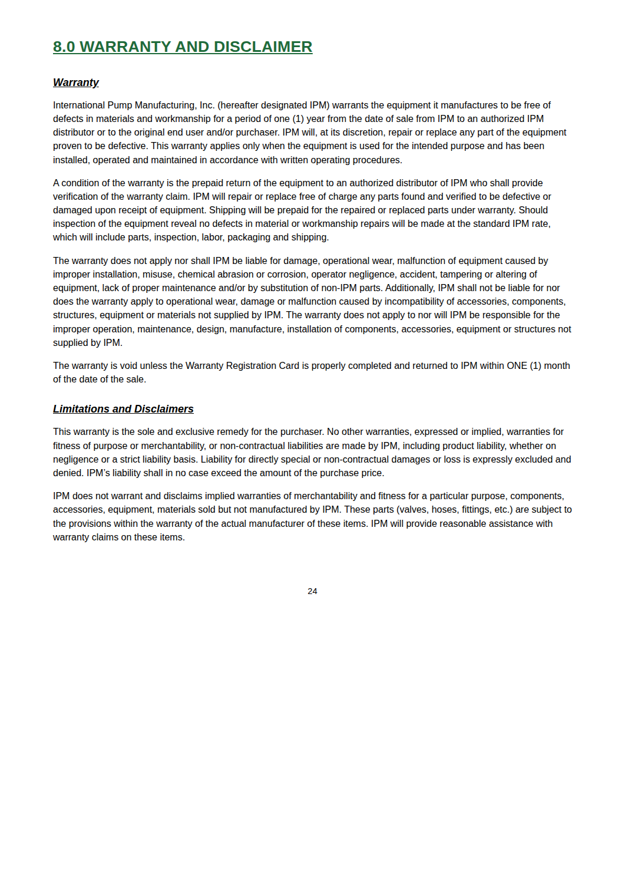8.0 WARRANTY AND DISCLAIMER
Warranty
International Pump Manufacturing, Inc. (hereafter designated IPM) warrants the equipment it manufactures to be free of defects in materials and workmanship for a period of one (1) year from the date of sale from IPM to an authorized IPM distributor or to the original end user and/or purchaser. IPM will, at its discretion, repair or replace any part of the equipment proven to be defective. This warranty applies only when the equipment is used for the intended purpose and has been installed, operated and maintained in accordance with written operating procedures.
A condition of the warranty is the prepaid return of the equipment to an authorized distributor of IPM who shall provide verification of the warranty claim. IPM will repair or replace free of charge any parts found and verified to be defective or damaged upon receipt of equipment. Shipping will be prepaid for the repaired or replaced parts under warranty. Should inspection of the equipment reveal no defects in material or workmanship repairs will be made at the standard IPM rate, which will include parts, inspection, labor, packaging and shipping.
The warranty does not apply nor shall IPM be liable for damage, operational wear, malfunction of equipment caused by improper installation, misuse, chemical abrasion or corrosion, operator negligence, accident, tampering or altering of equipment, lack of proper maintenance and/or by substitution of non-IPM parts. Additionally, IPM shall not be liable for nor does the warranty apply to operational wear, damage or malfunction caused by incompatibility of accessories, components, structures, equipment or materials not supplied by IPM. The warranty does not apply to nor will IPM be responsible for the improper operation, maintenance, design, manufacture, installation of components, accessories, equipment or structures not supplied by IPM.
The warranty is void unless the Warranty Registration Card is properly completed and returned to IPM within ONE (1) month of the date of the sale.
Limitations and Disclaimers
This warranty is the sole and exclusive remedy for the purchaser. No other warranties, expressed or implied, warranties for fitness of purpose or merchantability, or non-contractual liabilities are made by IPM, including product liability, whether on negligence or a strict liability basis. Liability for directly special or non-contractual damages or loss is expressly excluded and denied. IPM’s liability shall in no case exceed the amount of the purchase price.
IPM does not warrant and disclaims implied warranties of merchantability and fitness for a particular purpose, components, accessories, equipment, materials sold but not manufactured by IPM. These parts (valves, hoses, fittings, etc.) are subject to the provisions within the warranty of the actual manufacturer of these items. IPM will provide reasonable assistance with warranty claims on these items.
24